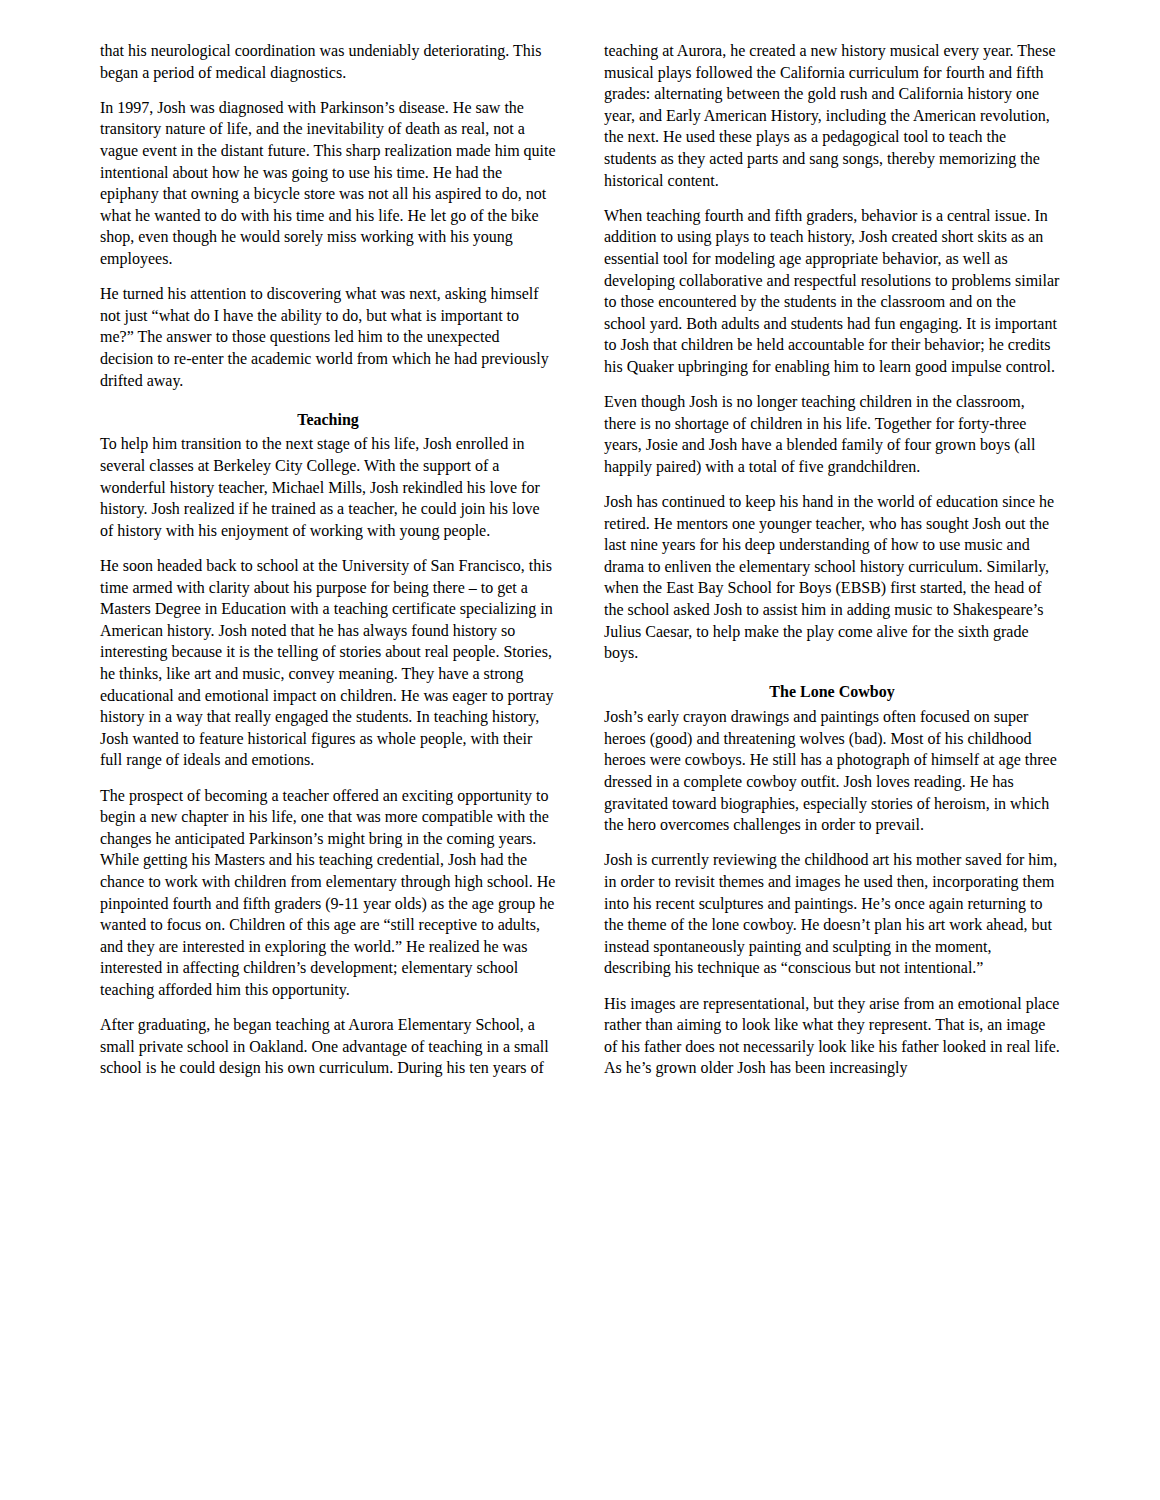that his neurological coordination was undeniably deteriorating. This began a period of medical diagnostics.
In 1997, Josh was diagnosed with Parkinson’s disease. He saw the transitory nature of life, and the inevitability of death as real, not a vague event in the distant future. This sharp realization made him quite intentional about how he was going to use his time. He had the epiphany that owning a bicycle store was not all his aspired to do, not what he wanted to do with his time and his life. He let go of the bike shop, even though he would sorely miss working with his young employees.
He turned his attention to discovering what was next, asking himself not just “what do I have the ability to do, but what is important to me?” The answer to those questions led him to the unexpected decision to re-enter the academic world from which he had previously drifted away.
Teaching
To help him transition to the next stage of his life, Josh enrolled in several classes at Berkeley City College. With the support of a wonderful history teacher, Michael Mills, Josh rekindled his love for history. Josh realized if he trained as a teacher, he could join his love of history with his enjoyment of working with young people.
He soon headed back to school at the University of San Francisco, this time armed with clarity about his purpose for being there – to get a Masters Degree in Education with a teaching certificate specializing in American history. Josh noted that he has always found history so interesting because it is the telling of stories about real people. Stories, he thinks, like art and music, convey meaning. They have a strong educational and emotional impact on children. He was eager to portray history in a way that really engaged the students. In teaching history, Josh wanted to feature historical figures as whole people, with their full range of ideals and emotions.
The prospect of becoming a teacher offered an exciting opportunity to begin a new chapter in his life, one that was more compatible with the changes he anticipated Parkinson’s might bring in the coming years. While getting his Masters and his teaching credential, Josh had the chance to work with children from elementary through high school. He pinpointed fourth and fifth graders (9-11 year olds) as the age group he wanted to focus on. Children of this age are “still receptive to adults, and they are interested in exploring the world.” He realized he was interested in affecting children’s development; elementary school teaching afforded him this opportunity.
After graduating, he began teaching at Aurora Elementary School, a small private school in Oakland. One advantage of teaching in a small school is he could design his own curriculum. During his ten years of teaching at Aurora, he created a new history musical every year. These musical plays followed the California curriculum for fourth and fifth grades: alternating between the gold rush and California history one year, and Early American History, including the American revolution, the next. He used these plays as a pedagogical tool to teach the students as they acted parts and sang songs, thereby memorizing the historical content.
When teaching fourth and fifth graders, behavior is a central issue. In addition to using plays to teach history, Josh created short skits as an essential tool for modeling age appropriate behavior, as well as developing collaborative and respectful resolutions to problems similar to those encountered by the students in the classroom and on the school yard. Both adults and students had fun engaging. It is important to Josh that children be held accountable for their behavior; he credits his Quaker upbringing for enabling him to learn good impulse control.
Even though Josh is no longer teaching children in the classroom, there is no shortage of children in his life. Together for forty-three years, Josie and Josh have a blended family of four grown boys (all happily paired) with a total of five grandchildren.
Josh has continued to keep his hand in the world of education since he retired. He mentors one younger teacher, who has sought Josh out the last nine years for his deep understanding of how to use music and drama to enliven the elementary school history curriculum. Similarly, when the East Bay School for Boys (EBSB) first started, the head of the school asked Josh to assist him in adding music to Shakespeare’s Julius Caesar, to help make the play come alive for the sixth grade boys.
The Lone Cowboy
Josh’s early crayon drawings and paintings often focused on super heroes (good) and threatening wolves (bad). Most of his childhood heroes were cowboys. He still has a photograph of himself at age three dressed in a complete cowboy outfit. Josh loves reading. He has gravitated toward biographies, especially stories of heroism, in which the hero overcomes challenges in order to prevail.
Josh is currently reviewing the childhood art his mother saved for him, in order to revisit themes and images he used then, incorporating them into his recent sculptures and paintings. He’s once again returning to the theme of the lone cowboy. He doesn’t plan his art work ahead, but instead spontaneously painting and sculpting in the moment, describing his technique as “conscious but not intentional.”
His images are representational, but they arise from an emotional place rather than aiming to look like what they represent. That is, an image of his father does not necessarily look like his father looked in real life. As he’s grown older Josh has been increasingly